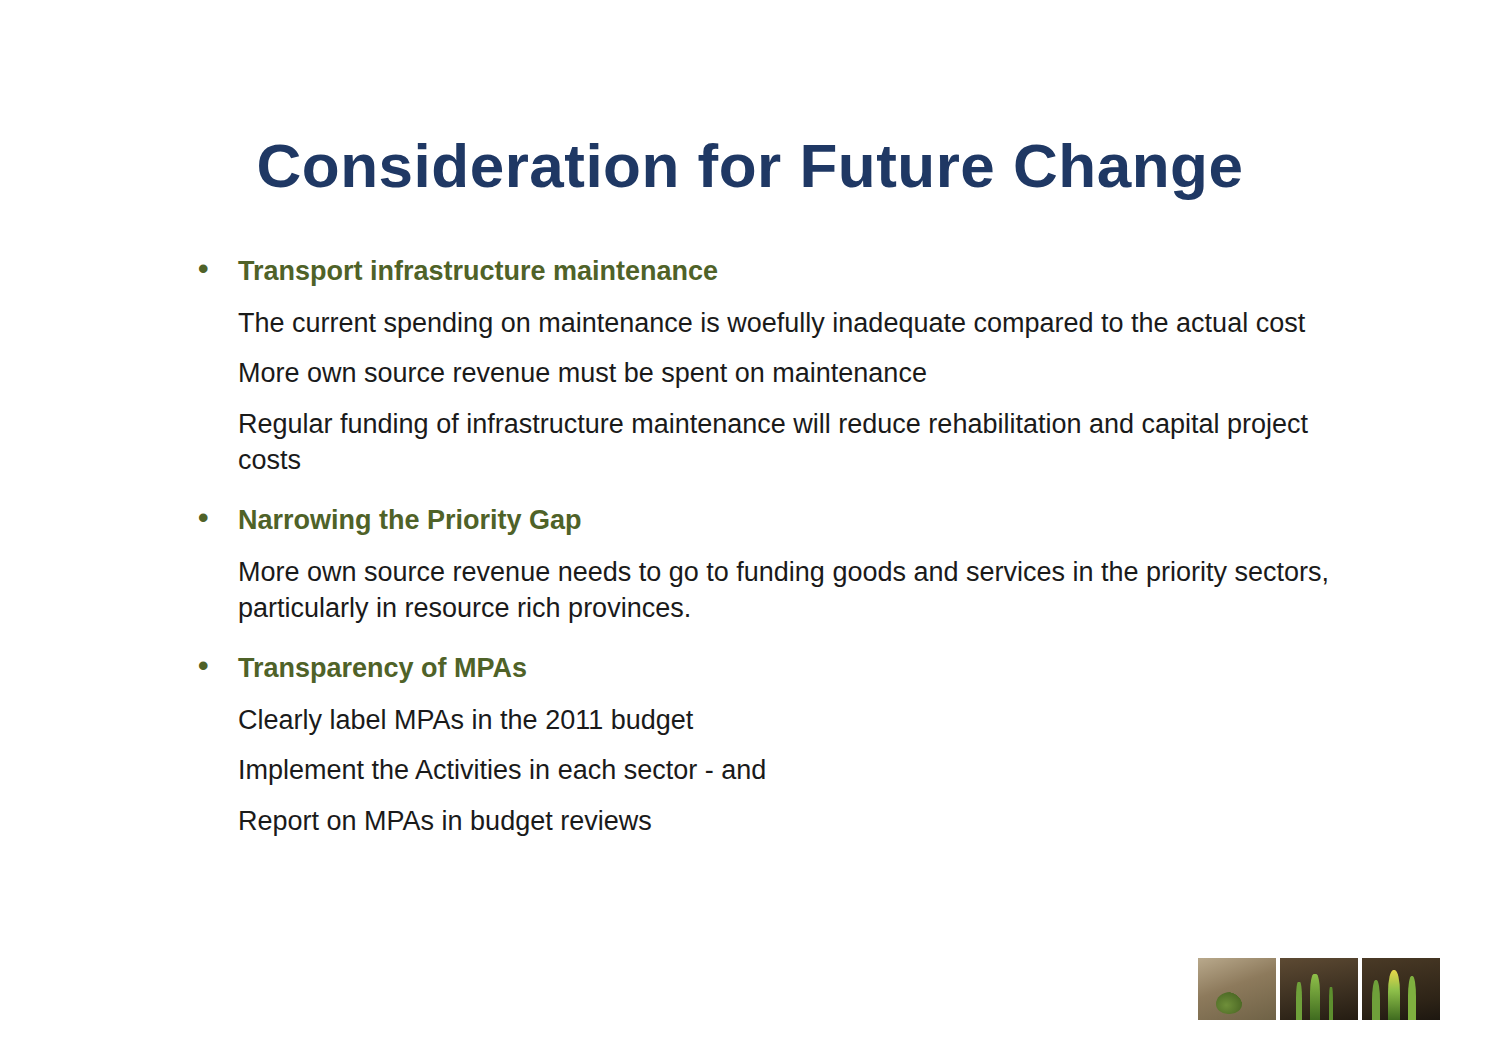Consideration for Future Change
Transport infrastructure maintenance
The current spending on maintenance is woefully inadequate compared to the actual cost
More own source revenue must be spent on maintenance
Regular funding of infrastructure maintenance will reduce rehabilitation and capital project costs
Narrowing the Priority Gap
More own source revenue needs to go to funding goods and services in the priority sectors, particularly in resource rich provinces.
Transparency of MPAs
Clearly label MPAs in the 2011 budget
Implement the Activities in each sector - and
Report on MPAs in budget reviews